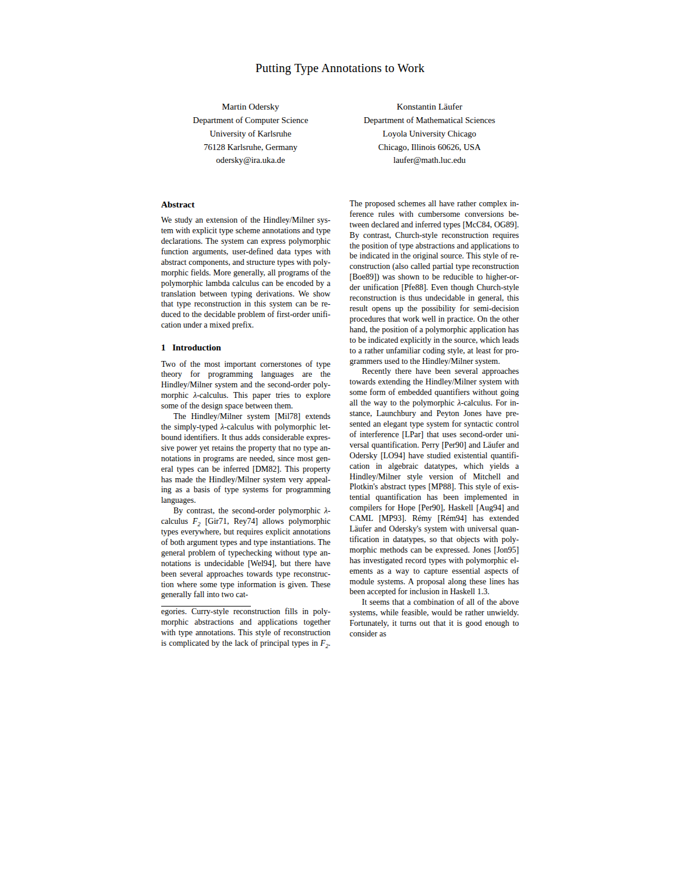Putting Type Annotations to Work
| Martin Odersky Department of Computer Science University of Karlsruhe 76128 Karlsruhe, Germany odersky@ira.uka.de | Konstantin Läufer Department of Mathematical Sciences Loyola University Chicago Chicago, Illinois 60626, USA laufer@math.luc.edu |
Abstract
We study an extension of the Hindley/Milner system with explicit type scheme annotations and type declarations. The system can express polymorphic function arguments, user-defined data types with abstract components, and structure types with polymorphic fields. More generally, all programs of the polymorphic lambda calculus can be encoded by a translation between typing derivations. We show that type reconstruction in this system can be reduced to the decidable problem of first-order unification under a mixed prefix.
1 Introduction
Two of the most important cornerstones of type theory for programming languages are the Hindley/Milner system and the second-order polymorphic λ-calculus. This paper tries to explore some of the design space between them.
The Hindley/Milner system [Mil78] extends the simply-typed λ-calculus with polymorphic let-bound identifiers. It thus adds considerable expressive power yet retains the property that no type annotations in programs are needed, since most general types can be inferred [DM82]. This property has made the Hindley/Milner system very appealing as a basis of type systems for programming languages.
By contrast, the second-order polymorphic λ-calculus F2 [Gir71, Rey74] allows polymorphic types everywhere, but requires explicit annotations of both argument types and type instantiations. The general problem of typechecking without type annotations is undecidable [Wel94], but there have been several approaches towards type reconstruction where some type information is given. These generally fall into two cat-
egories. Curry-style reconstruction fills in polymorphic abstractions and applications together with type annotations. This style of reconstruction is complicated by the lack of principal types in F2. The proposed schemes all have rather complex inference rules with cumbersome conversions between declared and inferred types [McC84, OG89]. By contrast, Church-style reconstruction requires the position of type abstractions and applications to be indicated in the original source. This style of reconstruction (also called partial type reconstruction [Boe89]) was shown to be reducible to higher-order unification [Pfe88]. Even though Church-style reconstruction is thus undecidable in general, this result opens up the possibility for semi-decision procedures that work well in practice. On the other hand, the position of a polymorphic application has to be indicated explicitly in the source, which leads to a rather unfamiliar coding style, at least for programmers used to the Hindley/Milner system.
Recently there have been several approaches towards extending the Hindley/Milner system with some form of embedded quantifiers without going all the way to the polymorphic λ-calculus. For instance, Launchbury and Peyton Jones have presented an elegant type system for syntactic control of interference [LPar] that uses second-order universal quantification. Perry [Per90] and Läufer and Odersky [LO94] have studied existential quantification in algebraic datatypes, which yields a Hindley/Milner style version of Mitchell and Plotkin's abstract types [MP88]. This style of existential quantification has been implemented in compilers for Hope [Per90], Haskell [Aug94] and CAML [MP93]. Rémy [Rém94] has extended Läufer and Odersky's system with universal quantification in datatypes, so that objects with polymorphic methods can be expressed. Jones [Jon95] has investigated record types with polymorphic elements as a way to capture essential aspects of module systems. A proposal along these lines has been accepted for inclusion in Haskell 1.3.
It seems that a combination of all of the above systems, while feasible, would be rather unwieldy. Fortunately, it turns out that it is good enough to consider as